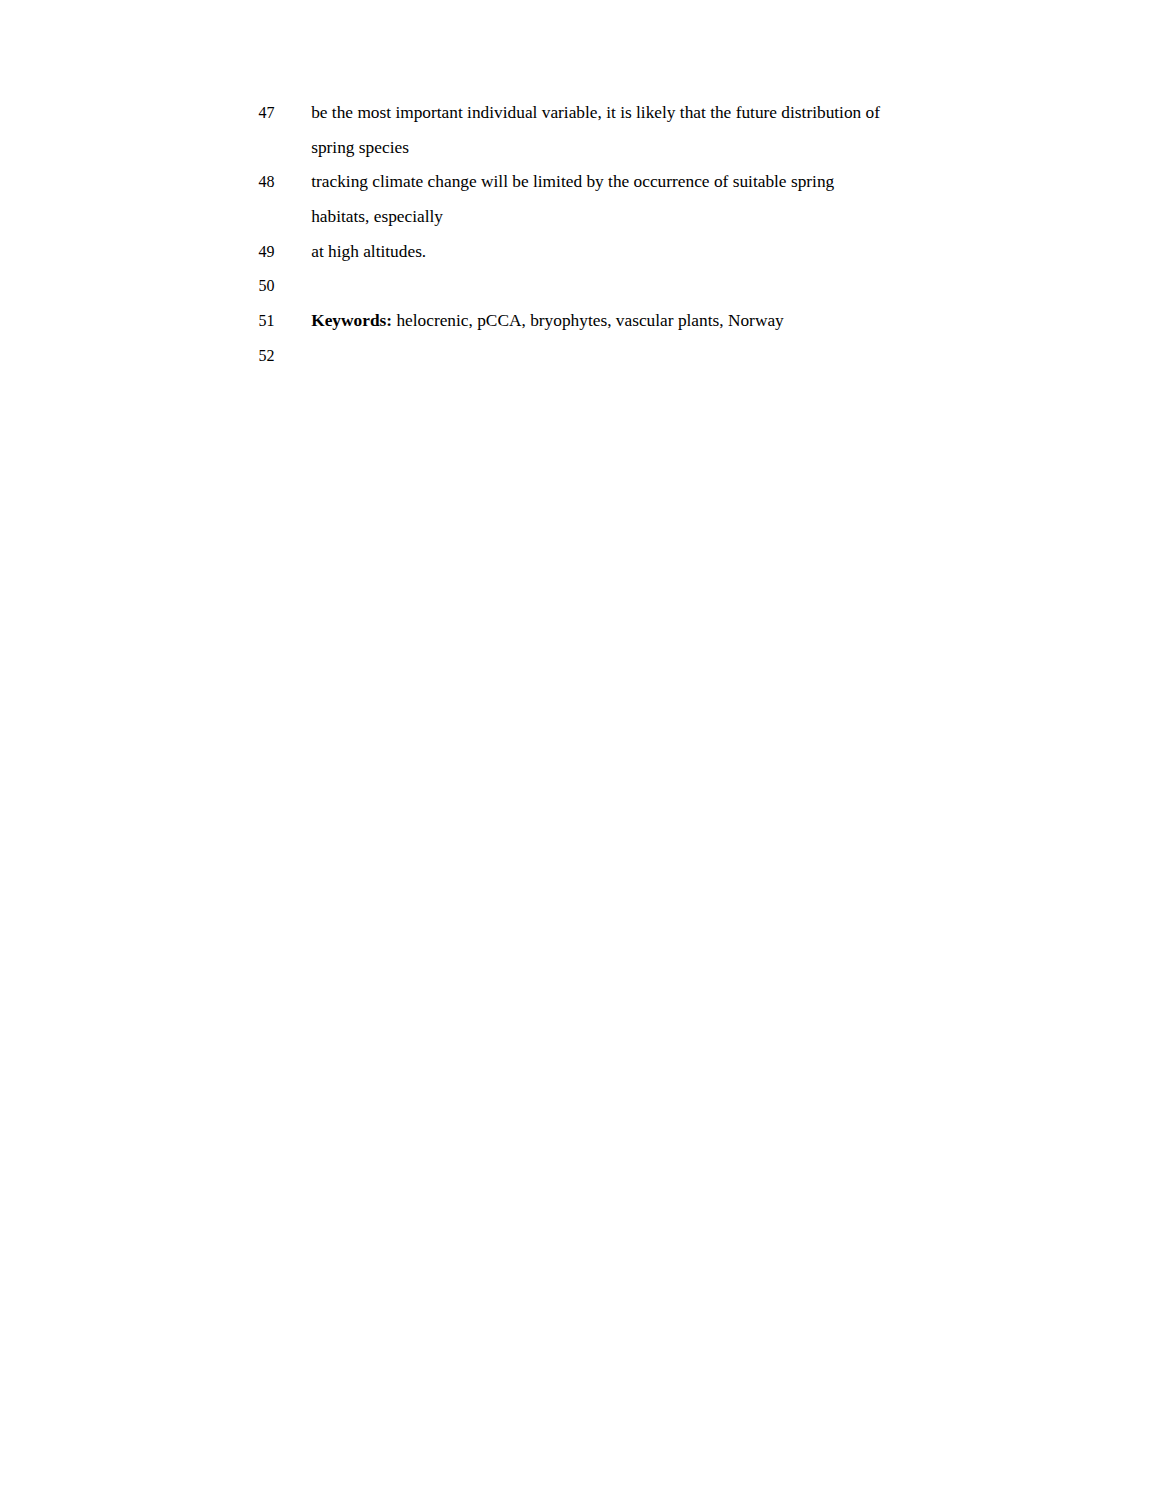47 be the most important individual variable, it is likely that the future distribution of spring species
48 tracking climate change will be limited by the occurrence of suitable spring habitats, especially
49 at high altitudes.
50
51 Keywords: helocrenic, pCCA, bryophytes, vascular plants, Norway
52